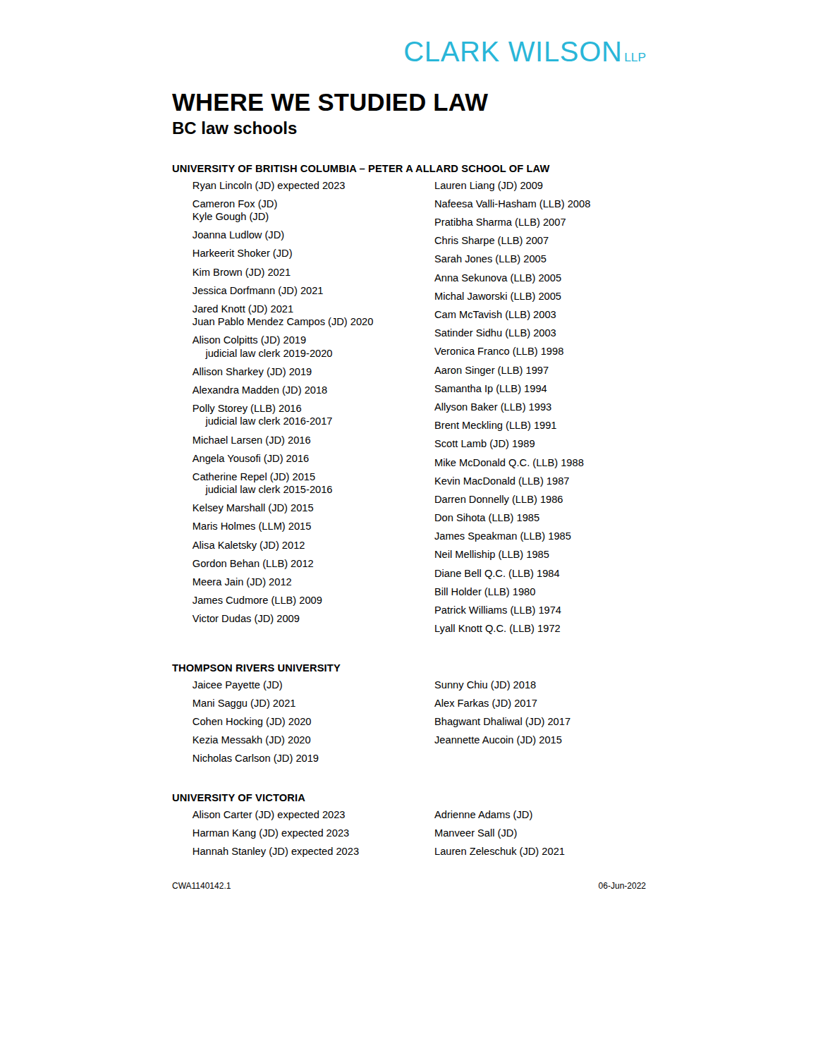CLARK WILSONLLP
WHERE WE STUDIED LAW
BC law schools
UNIVERSITY OF BRITISH COLUMBIA – PETER A ALLARD SCHOOL OF LAW
Ryan Lincoln (JD) expected 2023
Cameron Fox (JD)
Kyle Gough (JD)
Joanna Ludlow (JD)
Harkeerit Shoker (JD)
Kim Brown (JD) 2021
Jessica Dorfmann (JD) 2021
Jared Knott (JD) 2021
Juan Pablo Mendez Campos (JD) 2020
Alison Colpitts (JD) 2019 judicial law clerk 2019-2020
Allison Sharkey (JD) 2019
Alexandra Madden (JD) 2018
Polly Storey (LLB) 2016 judicial law clerk 2016-2017
Michael Larsen (JD) 2016
Angela Yousofi (JD) 2016
Catherine Repel (JD) 2015 judicial law clerk 2015-2016
Kelsey Marshall (JD) 2015
Maris Holmes (LLM) 2015
Alisa Kaletsky (JD) 2012
Gordon Behan (LLB) 2012
Meera Jain (JD) 2012
James Cudmore (LLB) 2009
Victor Dudas (JD) 2009
Lauren Liang (JD) 2009
Nafeesa Valli-Hasham (LLB) 2008
Pratibha Sharma (LLB) 2007
Chris Sharpe (LLB) 2007
Sarah Jones (LLB) 2005
Anna Sekunova (LLB) 2005
Michal Jaworski (LLB) 2005
Cam McTavish (LLB) 2003
Satinder Sidhu (LLB) 2003
Veronica Franco (LLB) 1998
Aaron Singer (LLB) 1997
Samantha Ip (LLB) 1994
Allyson Baker (LLB) 1993
Brent Meckling (LLB) 1991
Scott Lamb (JD) 1989
Mike McDonald Q.C. (LLB) 1988
Kevin MacDonald (LLB) 1987
Darren Donnelly (LLB) 1986
Don Sihota (LLB) 1985
James Speakman (LLB) 1985
Neil Melliship (LLB) 1985
Diane Bell Q.C. (LLB) 1984
Bill Holder (LLB) 1980
Patrick Williams (LLB) 1974
Lyall Knott Q.C. (LLB) 1972
THOMPSON RIVERS UNIVERSITY
Jaicee Payette (JD)
Mani Saggu (JD) 2021
Cohen Hocking (JD) 2020
Kezia Messakh (JD) 2020
Nicholas Carlson (JD) 2019
Sunny Chiu (JD) 2018
Alex Farkas (JD) 2017
Bhagwant Dhaliwal (JD) 2017
Jeannette Aucoin (JD) 2015
UNIVERSITY OF VICTORIA
Alison Carter (JD) expected 2023
Harman Kang (JD) expected 2023
Hannah Stanley (JD) expected 2023
Adrienne Adams (JD)
Manveer Sall (JD)
Lauren Zeleschuk (JD) 2021
CWA1140142.1 06-Jun-2022